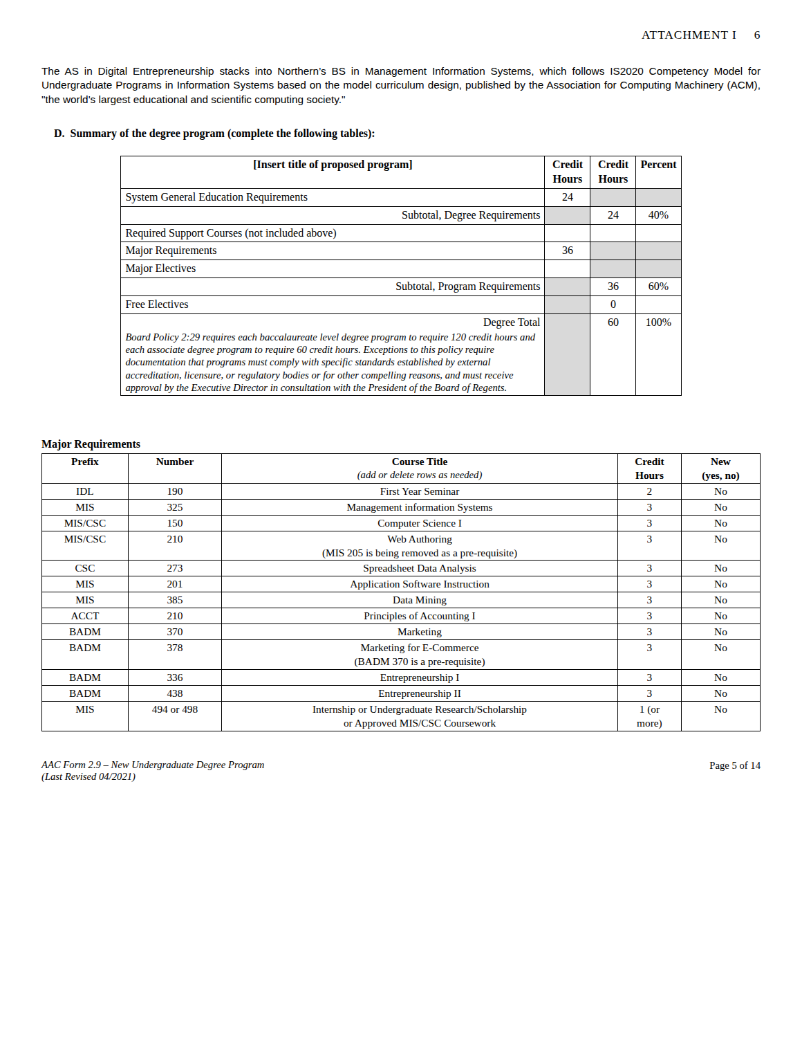ATTACHMENT I 6
The AS in Digital Entrepreneurship stacks into Northern’s BS in Management Information Systems, which follows IS2020 Competency Model for Undergraduate Programs in Information Systems based on the model curriculum design, published by the Association for Computing Machinery (ACM), "the world's largest educational and scientific computing society."
D. Summary of the degree program (complete the following tables):
| [Insert title of proposed program] | Credit Hours | Credit Hours | Percent |
| --- | --- | --- | --- |
| System General Education Requirements | 24 | | |
| Subtotal, Degree Requirements | | 24 | 40% |
| Required Support Courses (not included above) | | | |
| Major Requirements | 36 | | |
| Major Electives | | | |
| Subtotal, Program Requirements | | 36 | 60% |
| Free Electives | | 0 | |
| Degree Total Board Policy 2:29 requires each baccalaureate level degree program to require 120 credit hours and each associate degree program to require 60 credit hours. Exceptions to this policy require documentation that programs must comply with specific standards established by external accreditation, licensure, or regulatory bodies or for other compelling reasons, and must receive approval by the Executive Director in consultation with the President of the Board of Regents. | | 60 | 100% |
Major Requirements
| Prefix | Number | Course Title (add or delete rows as needed) | Credit Hours | New (yes, no) |
| --- | --- | --- | --- | --- |
| IDL | 190 | First Year Seminar | 2 | No |
| MIS | 325 | Management information Systems | 3 | No |
| MIS/CSC | 150 | Computer Science I | 3 | No |
| MIS/CSC | 210 | Web Authoring (MIS 205 is being removed as a pre-requisite) | 3 | No |
| CSC | 273 | Spreadsheet Data Analysis | 3 | No |
| MIS | 201 | Application Software Instruction | 3 | No |
| MIS | 385 | Data Mining | 3 | No |
| ACCT | 210 | Principles of Accounting I | 3 | No |
| BADM | 370 | Marketing | 3 | No |
| BADM | 378 | Marketing for E-Commerce (BADM 370 is a pre-requisite) | 3 | No |
| BADM | 336 | Entrepreneurship I | 3 | No |
| BADM | 438 | Entrepreneurship II | 3 | No |
| MIS | 494 or 498 | Internship or Undergraduate Research/Scholarship or Approved MIS/CSC Coursework | 1 (or more) | No |
AAC Form 2.9 – New Undergraduate Degree Program
(Last Revised 04/2021)
Page 5 of 14